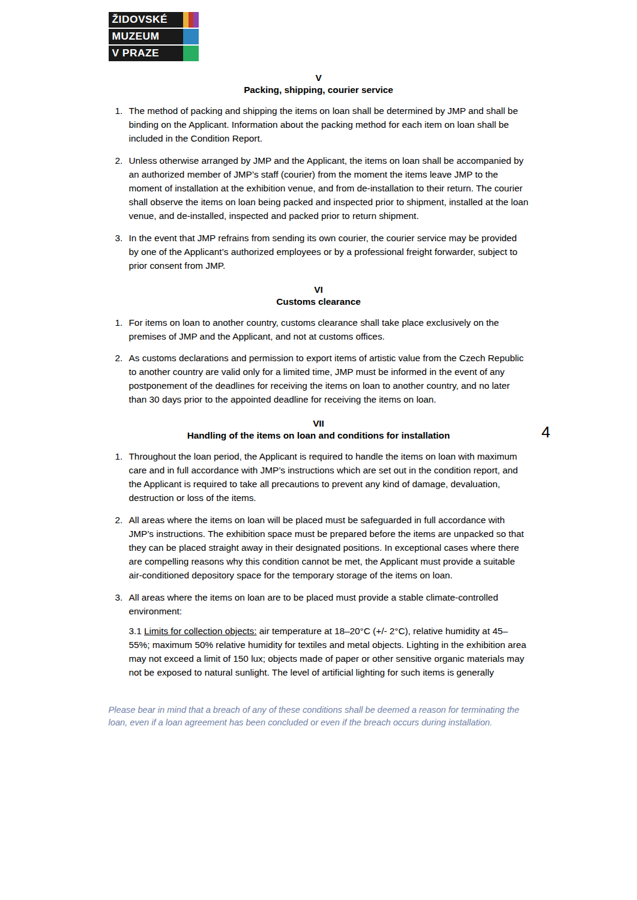ŽIDOVSKÉ
MUZEUM
V PRAZE
4
V
Packing, shipping, courier service
The method of packing and shipping the items on loan shall be determined by JMP and shall be binding on the Applicant. Information about the packing method for each item on loan shall be included in the Condition Report.
Unless otherwise arranged by JMP and the Applicant, the items on loan shall be accompanied by an authorized member of JMP’s staff (courier) from the moment the items leave JMP to the moment of installation at the exhibition venue, and from de-installation to their return. The courier shall observe the items on loan being packed and inspected prior to shipment, installed at the loan venue, and de-installed, inspected and packed prior to return shipment.
In the event that JMP refrains from sending its own courier, the courier service may be provided by one of the Applicant’s authorized employees or by a professional freight forwarder, subject to prior consent from JMP.
VI
Customs clearance
For items on loan to another country, customs clearance shall take place exclusively on the premises of JMP and the Applicant, and not at customs offices.
As customs declarations and permission to export items of artistic value from the Czech Republic to another country are valid only for a limited time, JMP must be informed in the event of any postponement of the deadlines for receiving the items on loan to another country, and no later than 30 days prior to the appointed deadline for receiving the items on loan.
VII
Handling of the items on loan and conditions for installation
Throughout the loan period, the Applicant is required to handle the items on loan with maximum care and in full accordance with JMP’s instructions which are set out in the condition report, and the Applicant is required to take all precautions to prevent any kind of damage, devaluation, destruction or loss of the items.
All areas where the items on loan will be placed must be safeguarded in full accordance with JMP’s instructions. The exhibition space must be prepared before the items are unpacked so that they can be placed straight away in their designated positions. In exceptional cases where there are compelling reasons why this condition cannot be met, the Applicant must provide a suitable air-conditioned depository space for the temporary storage of the items on loan.
All areas where the items on loan are to be placed must provide a stable climate-controlled environment:
3.1 Limits for collection objects: air temperature at 18–20°C (+/- 2°C), relative humidity at 45–55%; maximum 50% relative humidity for textiles and metal objects. Lighting in the exhibition area may not exceed a limit of 150 lux; objects made of paper or other sensitive organic materials may not be exposed to natural sunlight. The level of artificial lighting for such items is generally
Please bear in mind that a breach of any of these conditions shall be deemed a reason for terminating the loan, even if a loan agreement has been concluded or even if the breach occurs during installation.